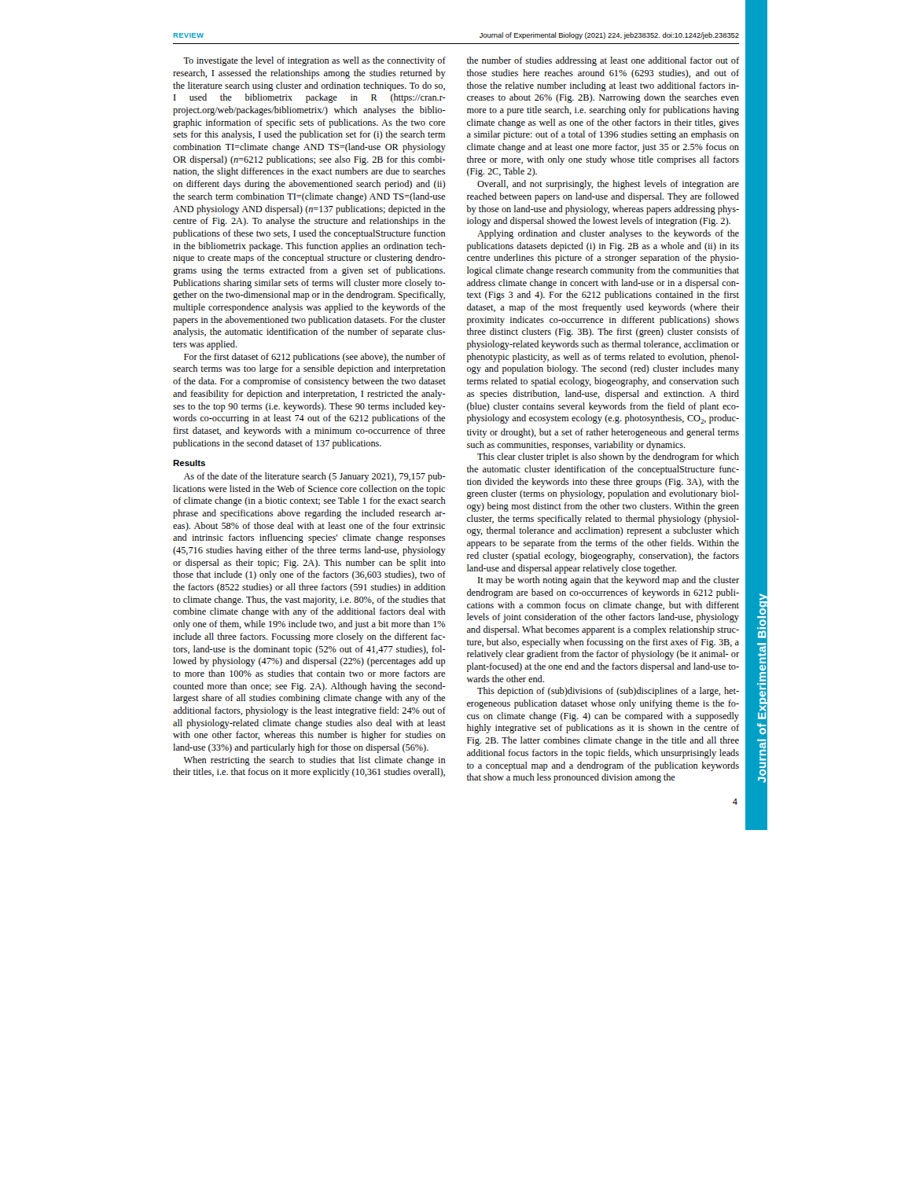Journal of Experimental Biology
4
REVIEW
Journal of Experimental Biology (2021) 224, jeb238352. doi:10.1242/jeb.238352
To investigate the level of integration as well as the connectivity of research, I assessed the relationships among the studies returned by the literature search using cluster and ordination techniques. To do so, I used the bibliometrix package in R (https://cran.r-project.org/web/packages/bibliometrix/) which analyses the bibliographic information of specific sets of publications. As the two core sets for this analysis, I used the publication set for (i) the search term combination TI=climate change AND TS=(land-use OR physiology OR dispersal) (n=6212 publications; see also Fig. 2B for this combination, the slight differences in the exact numbers are due to searches on different days during the abovementioned search period) and (ii) the search term combination TI=(climate change) AND TS=(land-use AND physiology AND dispersal) (n=137 publications; depicted in the centre of Fig. 2A). To analyse the structure and relationships in the publications of these two sets, I used the conceptualStructure function in the bibliometrix package. This function applies an ordination technique to create maps of the conceptual structure or clustering dendrograms using the terms extracted from a given set of publications. Publications sharing similar sets of terms will cluster more closely together on the two-dimensional map or in the dendrogram. Specifically, multiple correspondence analysis was applied to the keywords of the papers in the abovementioned two publication datasets. For the cluster analysis, the automatic identification of the number of separate clusters was applied.
For the first dataset of 6212 publications (see above), the number of search terms was too large for a sensible depiction and interpretation of the data. For a compromise of consistency between the two dataset and feasibility for depiction and interpretation, I restricted the analyses to the top 90 terms (i.e. keywords). These 90 terms included keywords co-occurring in at least 74 out of the 6212 publications of the first dataset, and keywords with a minimum co-occurrence of three publications in the second dataset of 137 publications.
Results
As of the date of the literature search (5 January 2021), 79,157 publications were listed in the Web of Science core collection on the topic of climate change (in a biotic context; see Table 1 for the exact search phrase and specifications above regarding the included research areas). About 58% of those deal with at least one of the four extrinsic and intrinsic factors influencing species' climate change responses (45,716 studies having either of the three terms land-use, physiology or dispersal as their topic; Fig. 2A). This number can be split into those that include (1) only one of the factors (36,603 studies), two of the factors (8522 studies) or all three factors (591 studies) in addition to climate change. Thus, the vast majority, i.e. 80%, of the studies that combine climate change with any of the additional factors deal with only one of them, while 19% include two, and just a bit more than 1% include all three factors. Focussing more closely on the different factors, land-use is the dominant topic (52% out of 41,477 studies), followed by physiology (47%) and dispersal (22%) (percentages add up to more than 100% as studies that contain two or more factors are counted more than once; see Fig. 2A). Although having the second-largest share of all studies combining climate change with any of the additional factors, physiology is the least integrative field: 24% out of all physiology-related climate change studies also deal with at least with one other factor, whereas this number is higher for studies on land-use (33%) and particularly high for those on dispersal (56%).
When restricting the search to studies that list climate change in their titles, i.e. that focus on it more explicitly (10,361 studies overall), the number of studies addressing at least one additional factor out of those studies here reaches around 61% (6293 studies), and out of those the relative number including at least two additional factors increases to about 26% (Fig. 2B). Narrowing down the searches even more to a pure title search, i.e. searching only for publications having climate change as well as one of the other factors in their titles, gives a similar picture: out of a total of 1396 studies setting an emphasis on climate change and at least one more factor, just 35 or 2.5% focus on three or more, with only one study whose title comprises all factors (Fig. 2C, Table 2).
Overall, and not surprisingly, the highest levels of integration are reached between papers on land-use and dispersal. They are followed by those on land-use and physiology, whereas papers addressing physiology and dispersal showed the lowest levels of integration (Fig. 2).
Applying ordination and cluster analyses to the keywords of the publications datasets depicted (i) in Fig. 2B as a whole and (ii) in its centre underlines this picture of a stronger separation of the physiological climate change research community from the communities that address climate change in concert with land-use or in a dispersal context (Figs 3 and 4). For the 6212 publications contained in the first dataset, a map of the most frequently used keywords (where their proximity indicates co-occurrence in different publications) shows three distinct clusters (Fig. 3B). The first (green) cluster consists of physiology-related keywords such as thermal tolerance, acclimation or phenotypic plasticity, as well as of terms related to evolution, phenology and population biology. The second (red) cluster includes many terms related to spatial ecology, biogeography, and conservation such as species distribution, land-use, dispersal and extinction. A third (blue) cluster contains several keywords from the field of plant ecophysiology and ecosystem ecology (e.g. photosynthesis, CO2, productivity or drought), but a set of rather heterogeneous and general terms such as communities, responses, variability or dynamics.
This clear cluster triplet is also shown by the dendrogram for which the automatic cluster identification of the conceptualStructure function divided the keywords into these three groups (Fig. 3A), with the green cluster (terms on physiology, population and evolutionary biology) being most distinct from the other two clusters. Within the green cluster, the terms specifically related to thermal physiology (physiology, thermal tolerance and acclimation) represent a subcluster which appears to be separate from the terms of the other fields. Within the red cluster (spatial ecology, biogeography, conservation), the factors land-use and dispersal appear relatively close together.
It may be worth noting again that the keyword map and the cluster dendrogram are based on co-occurrences of keywords in 6212 publications with a common focus on climate change, but with different levels of joint consideration of the other factors land-use, physiology and dispersal. What becomes apparent is a complex relationship structure, but also, especially when focussing on the first axes of Fig. 3B, a relatively clear gradient from the factor of physiology (be it animal- or plant-focused) at the one end and the factors dispersal and land-use towards the other end.
This depiction of (sub)divisions of (sub)disciplines of a large, heterogeneous publication dataset whose only unifying theme is the focus on climate change (Fig. 4) can be compared with a supposedly highly integrative set of publications as it is shown in the centre of Fig. 2B. The latter combines climate change in the title and all three additional focus factors in the topic fields, which unsurprisingly leads to a conceptual map and a dendrogram of the publication keywords that show a much less pronounced division among the